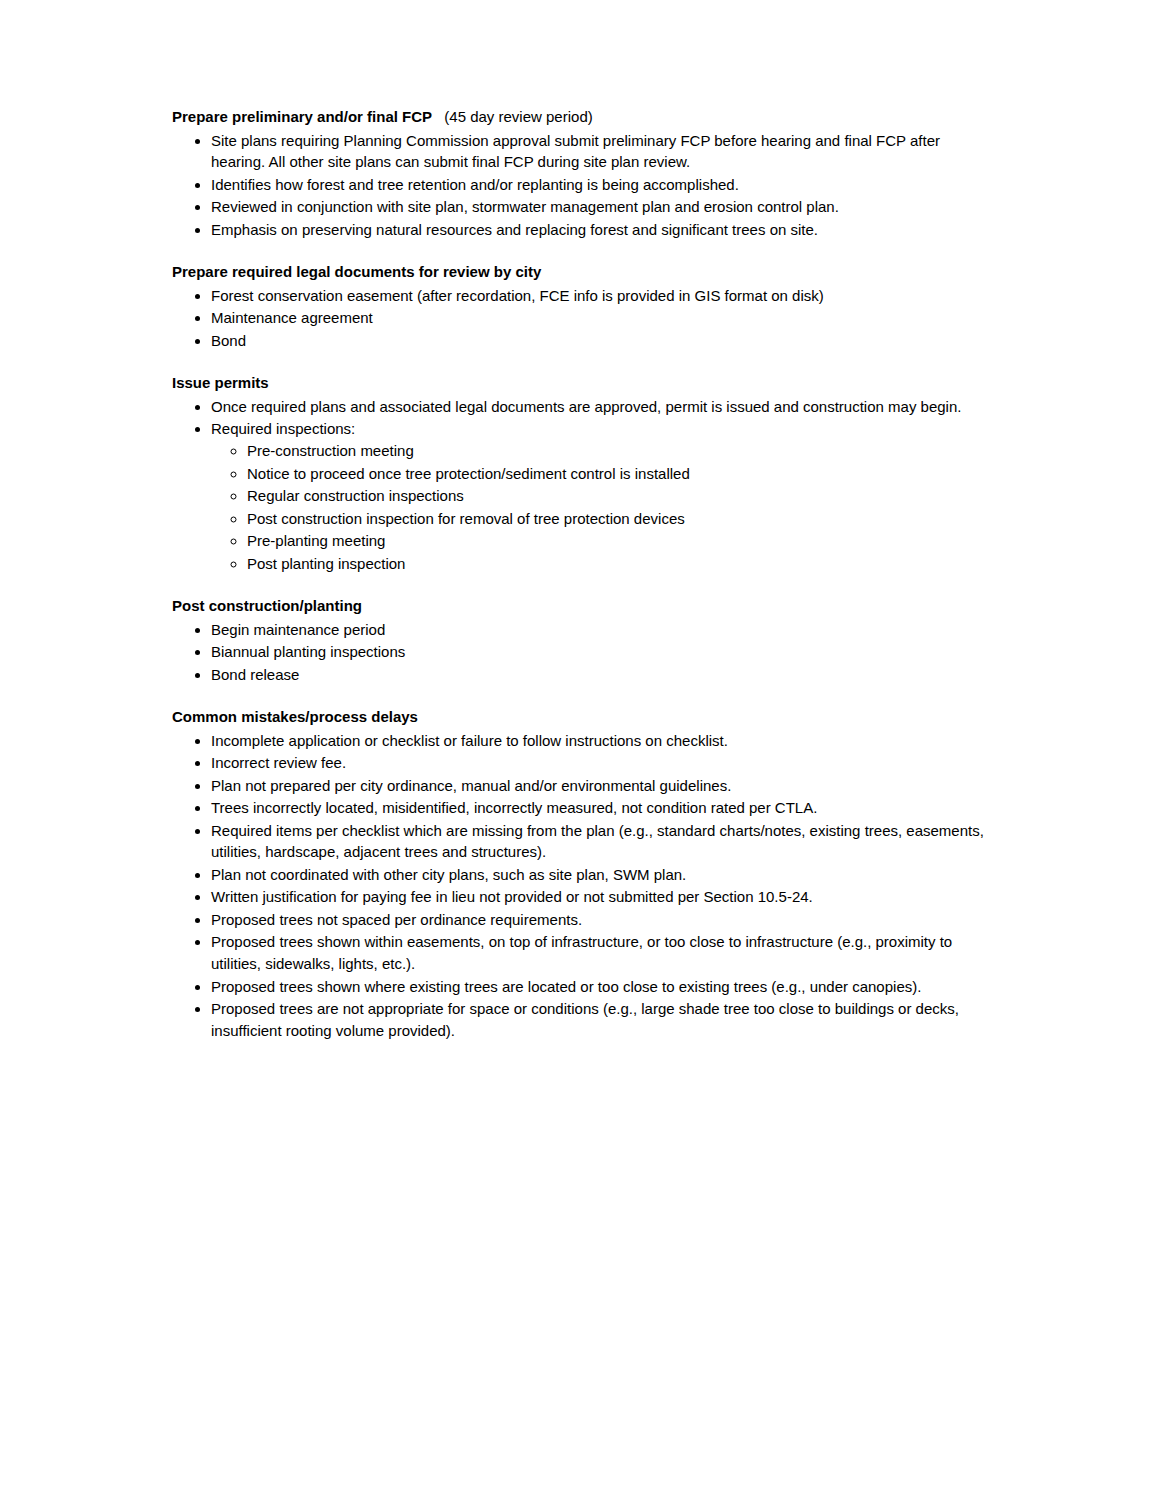Prepare preliminary and/or final FCP (45 day review period)
Site plans requiring Planning Commission approval submit preliminary FCP before hearing and final FCP after hearing. All other site plans can submit final FCP during site plan review.
Identifies how forest and tree retention and/or replanting is being accomplished.
Reviewed in conjunction with site plan, stormwater management plan and erosion control plan.
Emphasis on preserving natural resources and replacing forest and significant trees on site.
Prepare required legal documents for review by city
Forest conservation easement (after recordation, FCE info is provided in GIS format on disk)
Maintenance agreement
Bond
Issue permits
Once required plans and associated legal documents are approved, permit is issued and construction may begin.
Required inspections:
Pre-construction meeting
Notice to proceed once tree protection/sediment control is installed
Regular construction inspections
Post construction inspection for removal of tree protection devices
Pre-planting meeting
Post planting inspection
Post construction/planting
Begin maintenance period
Biannual planting inspections
Bond release
Common mistakes/process delays
Incomplete application or checklist or failure to follow instructions on checklist.
Incorrect review fee.
Plan not prepared per city ordinance, manual and/or environmental guidelines.
Trees incorrectly located, misidentified, incorrectly measured, not condition rated per CTLA.
Required items per checklist which are missing from the plan (e.g., standard charts/notes, existing trees, easements, utilities, hardscape, adjacent trees and structures).
Plan not coordinated with other city plans, such as site plan, SWM plan.
Written justification for paying fee in lieu not provided or not submitted per Section 10.5-24.
Proposed trees not spaced per ordinance requirements.
Proposed trees shown within easements, on top of infrastructure, or too close to infrastructure (e.g., proximity to utilities, sidewalks, lights, etc.).
Proposed trees shown where existing trees are located or too close to existing trees (e.g., under canopies).
Proposed trees are not appropriate for space or conditions (e.g., large shade tree too close to buildings or decks, insufficient rooting volume provided).